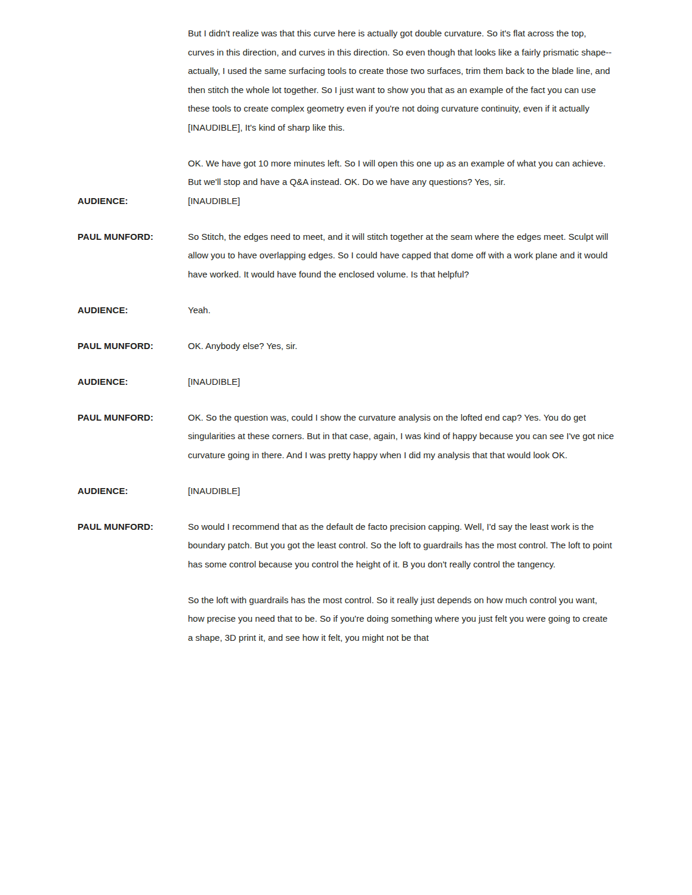But I didn't realize was that this curve here is actually got double curvature. So it's flat across the top, curves in this direction, and curves in this direction. So even though that looks like a fairly prismatic shape-- actually, I used the same surfacing tools to create those two surfaces, trim them back to the blade line, and then stitch the whole lot together. So I just want to show you that as an example of the fact you can use these tools to create complex geometry even if you're not doing curvature continuity, even if it actually [INAUDIBLE], It's kind of sharp like this.
OK. We have got 10 more minutes left. So I will open this one up as an example of what you can achieve. But we'll stop and have a Q&A instead. OK. Do we have any questions? Yes, sir.
AUDIENCE:
[INAUDIBLE]
PAUL MUNFORD:
So Stitch, the edges need to meet, and it will stitch together at the seam where the edges meet. Sculpt will allow you to have overlapping edges. So I could have capped that dome off with a work plane and it would have worked. It would have found the enclosed volume. Is that helpful?
AUDIENCE:
Yeah.
PAUL MUNFORD:
OK. Anybody else? Yes, sir.
AUDIENCE:
[INAUDIBLE]
PAUL MUNFORD:
OK. So the question was, could I show the curvature analysis on the lofted end cap? Yes. You do get singularities at these corners. But in that case, again, I was kind of happy because you can see I've got nice curvature going in there. And I was pretty happy when I did my analysis that that would look OK.
AUDIENCE:
[INAUDIBLE]
PAUL MUNFORD:
So would I recommend that as the default de facto precision capping. Well, I'd say the least work is the boundary patch. But you got the least control. So the loft to guardrails has the most control. The loft to point has some control because you control the height of it. B you don't really control the tangency.
So the loft with guardrails has the most control. So it really just depends on how much control you want, how precise you need that to be. So if you're doing something where you just felt you were going to create a shape, 3D print it, and see how it felt, you might not be that